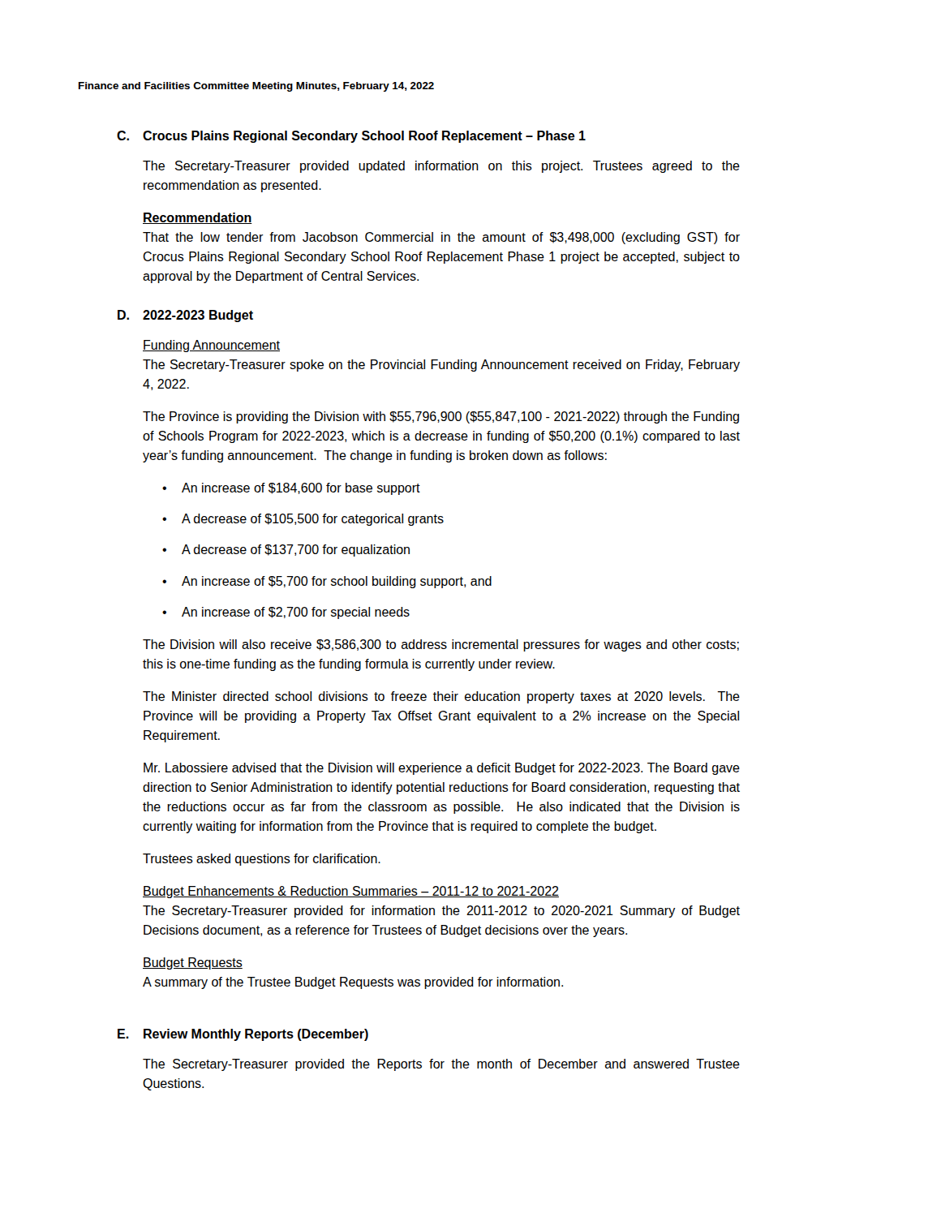Finance and Facilities Committee Meeting Minutes, February 14, 2022
C. Crocus Plains Regional Secondary School Roof Replacement – Phase 1
The Secretary-Treasurer provided updated information on this project. Trustees agreed to the recommendation as presented.
Recommendation
That the low tender from Jacobson Commercial in the amount of $3,498,000 (excluding GST) for Crocus Plains Regional Secondary School Roof Replacement Phase 1 project be accepted, subject to approval by the Department of Central Services.
D. 2022-2023 Budget
Funding Announcement
The Secretary-Treasurer spoke on the Provincial Funding Announcement received on Friday, February 4, 2022.
The Province is providing the Division with $55,796,900 ($55,847,100 - 2021-2022) through the Funding of Schools Program for 2022-2023, which is a decrease in funding of $50,200 (0.1%) compared to last year’s funding announcement. The change in funding is broken down as follows:
An increase of $184,600 for base support
A decrease of $105,500 for categorical grants
A decrease of $137,700 for equalization
An increase of $5,700 for school building support, and
An increase of $2,700 for special needs
The Division will also receive $3,586,300 to address incremental pressures for wages and other costs; this is one-time funding as the funding formula is currently under review.
The Minister directed school divisions to freeze their education property taxes at 2020 levels. The Province will be providing a Property Tax Offset Grant equivalent to a 2% increase on the Special Requirement.
Mr. Labossiere advised that the Division will experience a deficit Budget for 2022-2023. The Board gave direction to Senior Administration to identify potential reductions for Board consideration, requesting that the reductions occur as far from the classroom as possible. He also indicated that the Division is currently waiting for information from the Province that is required to complete the budget.
Trustees asked questions for clarification.
Budget Enhancements & Reduction Summaries – 2011-12 to 2021-2022
The Secretary-Treasurer provided for information the 2011-2012 to 2020-2021 Summary of Budget Decisions document, as a reference for Trustees of Budget decisions over the years.
Budget Requests
A summary of the Trustee Budget Requests was provided for information.
E. Review Monthly Reports (December)
The Secretary-Treasurer provided the Reports for the month of December and answered Trustee Questions.